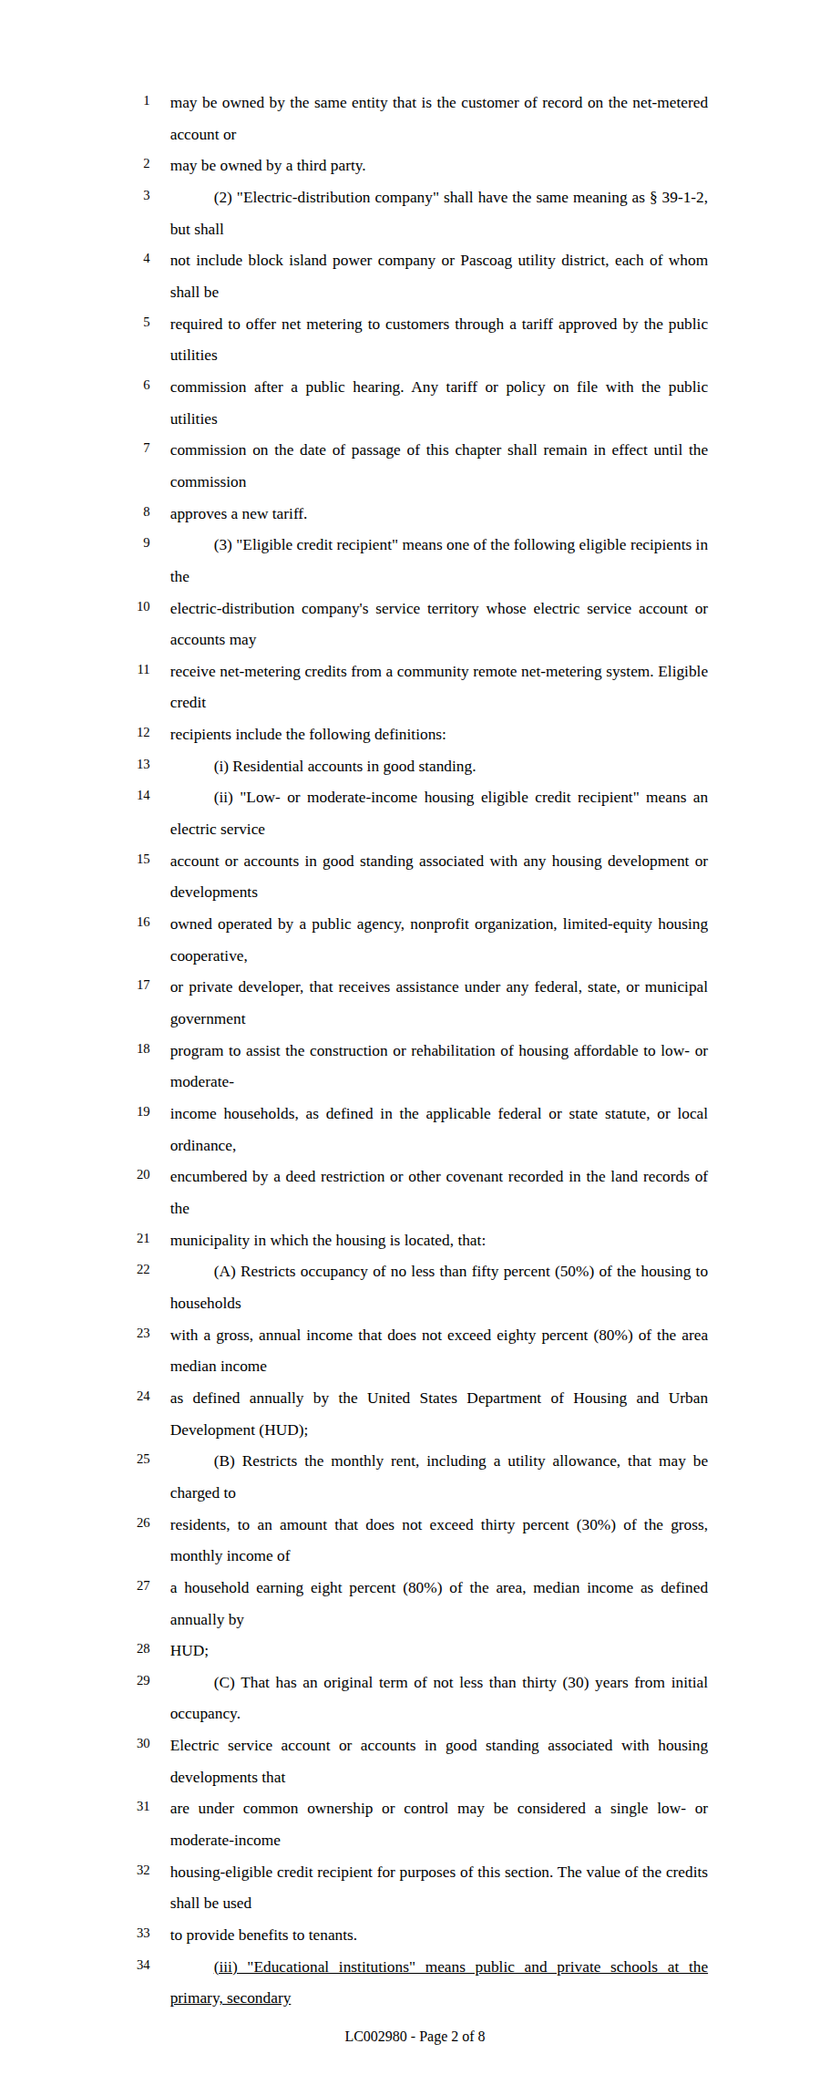may be owned by the same entity that is the customer of record on the net-metered account or
may be owned by a third party.
(2) "Electric-distribution company" shall have the same meaning as § 39-1-2, but shall
not include block island power company or Pascoag utility district, each of whom shall be
required to offer net metering to customers through a tariff approved by the public utilities
commission after a public hearing. Any tariff or policy on file with the public utilities
commission on the date of passage of this chapter shall remain in effect until the commission
approves a new tariff.
(3) "Eligible credit recipient" means one of the following eligible recipients in the
electric-distribution company's service territory whose electric service account or accounts may
receive net-metering credits from a community remote net-metering system. Eligible credit
recipients include the following definitions:
(i) Residential accounts in good standing.
(ii) "Low- or moderate-income housing eligible credit recipient" means an electric service
account or accounts in good standing associated with any housing development or developments
owned operated by a public agency, nonprofit organization, limited-equity housing cooperative,
or private developer, that receives assistance under any federal, state, or municipal government
program to assist the construction or rehabilitation of housing affordable to low- or moderate-
income households, as defined in the applicable federal or state statute, or local ordinance,
encumbered by a deed restriction or other covenant recorded in the land records of the
municipality in which the housing is located, that:
(A) Restricts occupancy of no less than fifty percent (50%) of the housing to households
with a gross, annual income that does not exceed eighty percent (80%) of the area median income
as defined annually by the United States Department of Housing and Urban Development (HUD);
(B) Restricts the monthly rent, including a utility allowance, that may be charged to
residents, to an amount that does not exceed thirty percent (30%) of the gross, monthly income of
a household earning eight percent (80%) of the area, median income as defined annually by
HUD;
(C) That has an original term of not less than thirty (30) years from initial occupancy.
Electric service account or accounts in good standing associated with housing developments that
are under common ownership or control may be considered a single low- or moderate-income
housing-eligible credit recipient for purposes of this section. The value of the credits shall be used
to provide benefits to tenants.
(iii) "Educational institutions" means public and private schools at the primary, secondary
LC002980 - Page 2 of 8